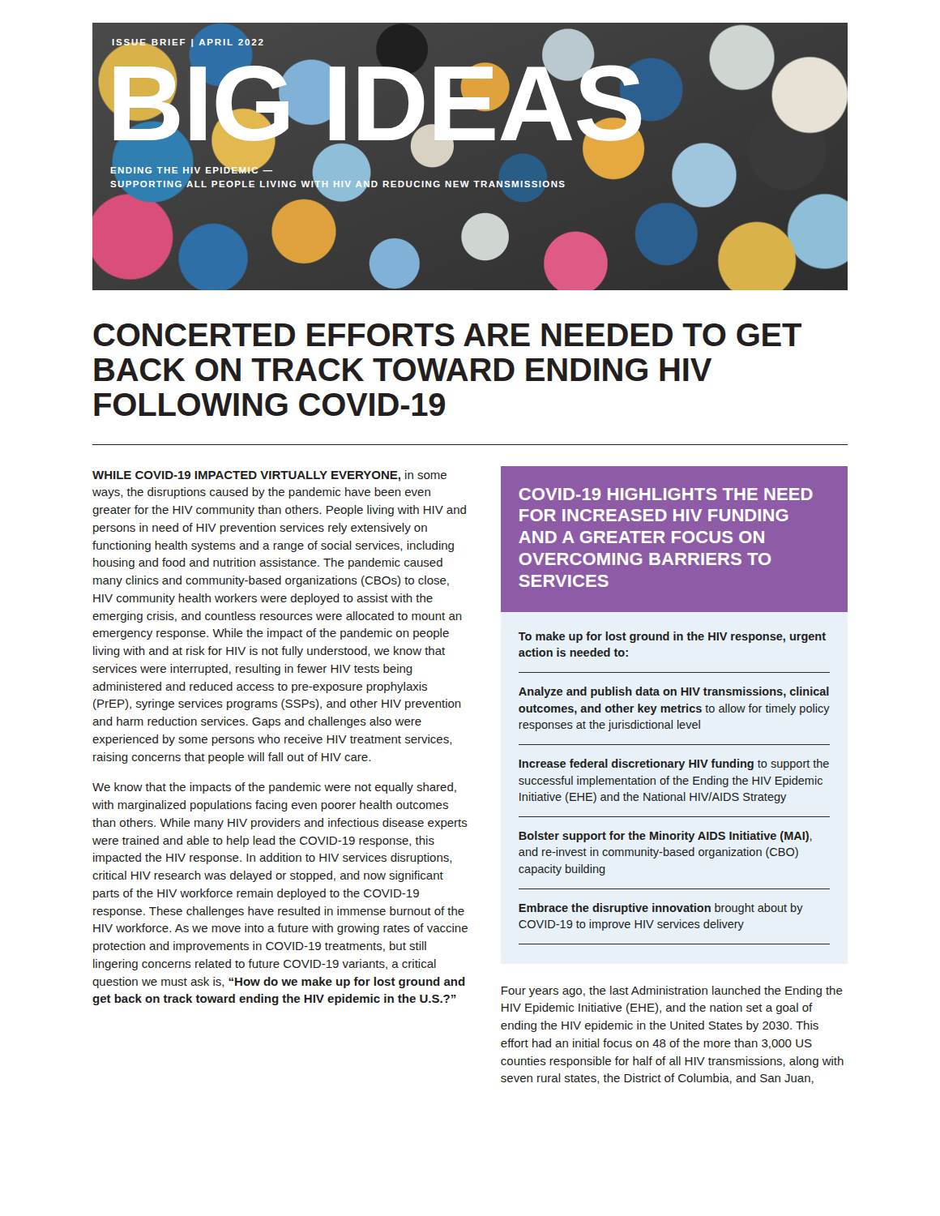ISSUE BRIEF | APRIL 2022
BIG IDEAS
ENDING THE HIV EPIDEMIC —
SUPPORTING ALL PEOPLE LIVING WITH HIV AND REDUCING NEW TRANSMISSIONS
CONCERTED EFFORTS ARE NEEDED TO GET BACK ON TRACK TOWARD ENDING HIV FOLLOWING COVID-19
While COVID-19 impacted virtually everyone, in some ways, the disruptions caused by the pandemic have been even greater for the HIV community than others. People living with HIV and persons in need of HIV prevention services rely extensively on functioning health systems and a range of social services, including housing and food and nutrition assistance. The pandemic caused many clinics and community-based organizations (CBOs) to close, HIV community health workers were deployed to assist with the emerging crisis, and countless resources were allocated to mount an emergency response. While the impact of the pandemic on people living with and at risk for HIV is not fully understood, we know that services were interrupted, resulting in fewer HIV tests being administered and reduced access to pre-exposure prophylaxis (PrEP), syringe services programs (SSPs), and other HIV prevention and harm reduction services. Gaps and challenges also were experienced by some persons who receive HIV treatment services, raising concerns that people will fall out of HIV care.
We know that the impacts of the pandemic were not equally shared, with marginalized populations facing even poorer health outcomes than others. While many HIV providers and infectious disease experts were trained and able to help lead the COVID-19 response, this impacted the HIV response. In addition to HIV services disruptions, critical HIV research was delayed or stopped, and now significant parts of the HIV workforce remain deployed to the COVID-19 response. These challenges have resulted in immense burnout of the HIV workforce. As we move into a future with growing rates of vaccine protection and improvements in COVID-19 treatments, but still lingering concerns related to future COVID-19 variants, a critical question we must ask is, “How do we make up for lost ground and get back on track toward ending the HIV epidemic in the U.S.?”
COVID-19 highlights the need for increased HIV funding and a greater focus on overcoming barriers to services
To make up for lost ground in the HIV response, urgent action is needed to:
Analyze and publish data on HIV transmissions, clinical outcomes, and other key metrics to allow for timely policy responses at the jurisdictional level
Increase federal discretionary HIV funding to support the successful implementation of the Ending the HIV Epidemic Initiative (EHE) and the National HIV/AIDS Strategy
Bolster support for the Minority AIDS Initiative (MAI), and re-invest in community-based organization (CBO) capacity building
Embrace the disruptive innovation brought about by COVID-19 to improve HIV services delivery
Four years ago, the last Administration launched the Ending the HIV Epidemic Initiative (EHE), and the nation set a goal of ending the HIV epidemic in the United States by 2030. This effort had an initial focus on 48 of the more than 3,000 US counties responsible for half of all HIV transmissions, along with seven rural states, the District of Columbia, and San Juan,